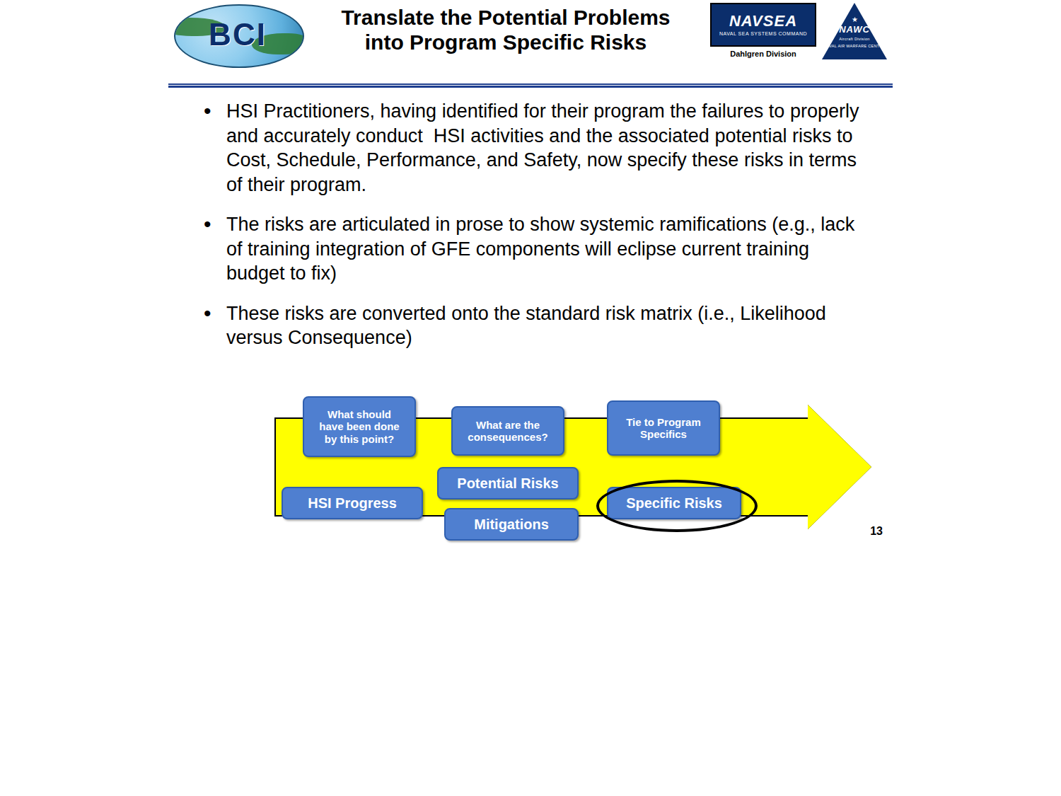BCI
Translate the Potential Problems
into Program Specific Risks
NAVSEA
NAVAL SEA SYSTEMS COMMAND
Dahlgren Division
★
NAWC
Aircraft Division
NAVAL AIR WARFARE CENTER
HSI Practitioners, having identified for their program the failures to properly and accurately conduct HSI activities and the associated potential risks to Cost, Schedule, Performance, and Safety, now specify these risks in terms of their program.
The risks are articulated in prose to show systemic ramifications (e.g., lack of training integration of GFE components will eclipse current training budget to fix)
These risks are converted onto the standard risk matrix (i.e., Likelihood versus Consequence)
What should
have been done
by this point?
What are the
consequences?
Tie to Program
Specifics
Potential Risks
HSI Progress
Specific Risks
Mitigations
13